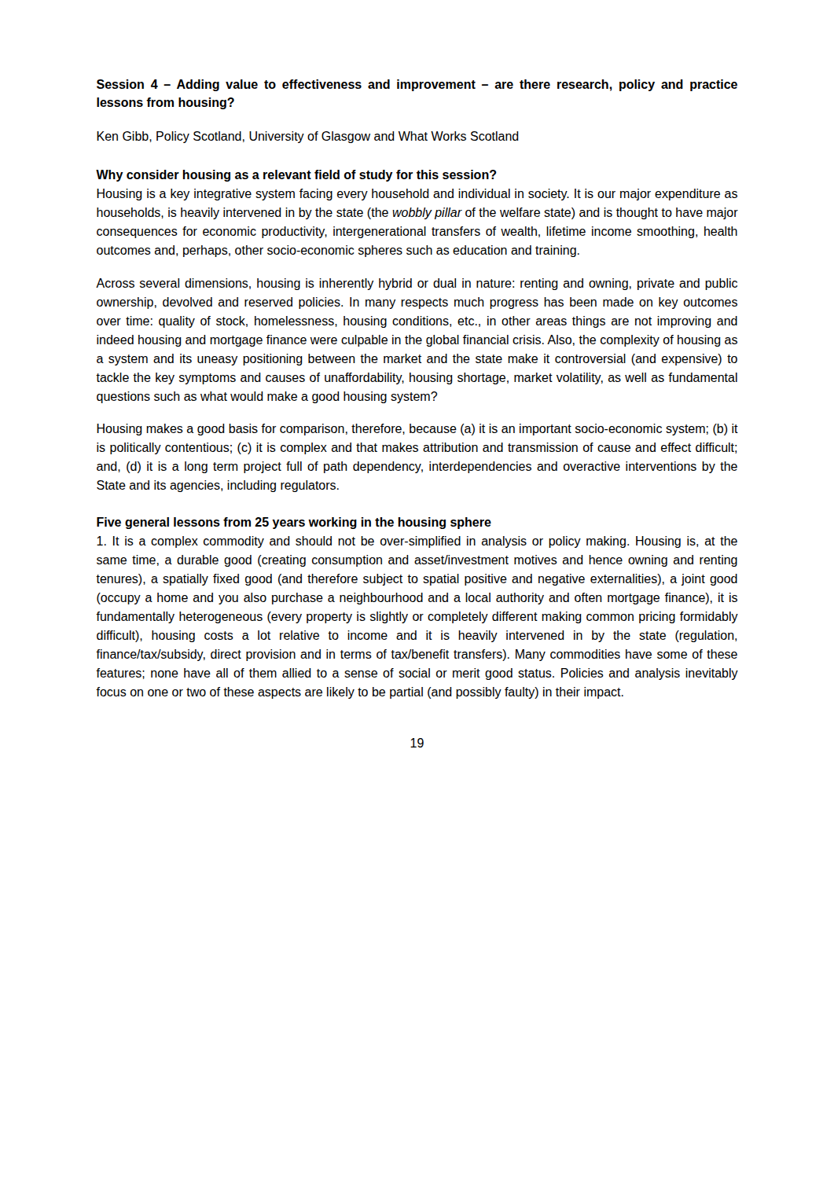Session 4 – Adding value to effectiveness and improvement – are there research, policy and practice lessons from housing?
Ken Gibb, Policy Scotland, University of Glasgow and What Works Scotland
Why consider housing as a relevant field of study for this session?
Housing is a key integrative system facing every household and individual in society. It is our major expenditure as households, is heavily intervened in by the state (the wobbly pillar of the welfare state) and is thought to have major consequences for economic productivity, intergenerational transfers of wealth, lifetime income smoothing, health outcomes and, perhaps, other socio-economic spheres such as education and training.
Across several dimensions, housing is inherently hybrid or dual in nature: renting and owning, private and public ownership, devolved and reserved policies. In many respects much progress has been made on key outcomes over time: quality of stock, homelessness, housing conditions, etc., in other areas things are not improving and indeed housing and mortgage finance were culpable in the global financial crisis. Also, the complexity of housing as a system and its uneasy positioning between the market and the state make it controversial (and expensive) to tackle the key symptoms and causes of unaffordability, housing shortage, market volatility, as well as fundamental questions such as what would make a good housing system?
Housing makes a good basis for comparison, therefore, because (a) it is an important socio-economic system; (b) it is politically contentious; (c) it is complex and that makes attribution and transmission of cause and effect difficult; and, (d) it is a long term project full of path dependency, interdependencies and overactive interventions by the State and its agencies, including regulators.
Five general lessons from 25 years working in the housing sphere
1. It is a complex commodity and should not be over-simplified in analysis or policy making. Housing is, at the same time, a durable good (creating consumption and asset/investment motives and hence owning and renting tenures), a spatially fixed good (and therefore subject to spatial positive and negative externalities), a joint good (occupy a home and you also purchase a neighbourhood and a local authority and often mortgage finance), it is fundamentally heterogeneous (every property is slightly or completely different making common pricing formidably difficult), housing costs a lot relative to income and it is heavily intervened in by the state (regulation, finance/tax/subsidy, direct provision and in terms of tax/benefit transfers). Many commodities have some of these features; none have all of them allied to a sense of social or merit good status. Policies and analysis inevitably focus on one or two of these aspects are likely to be partial (and possibly faulty) in their impact.
19